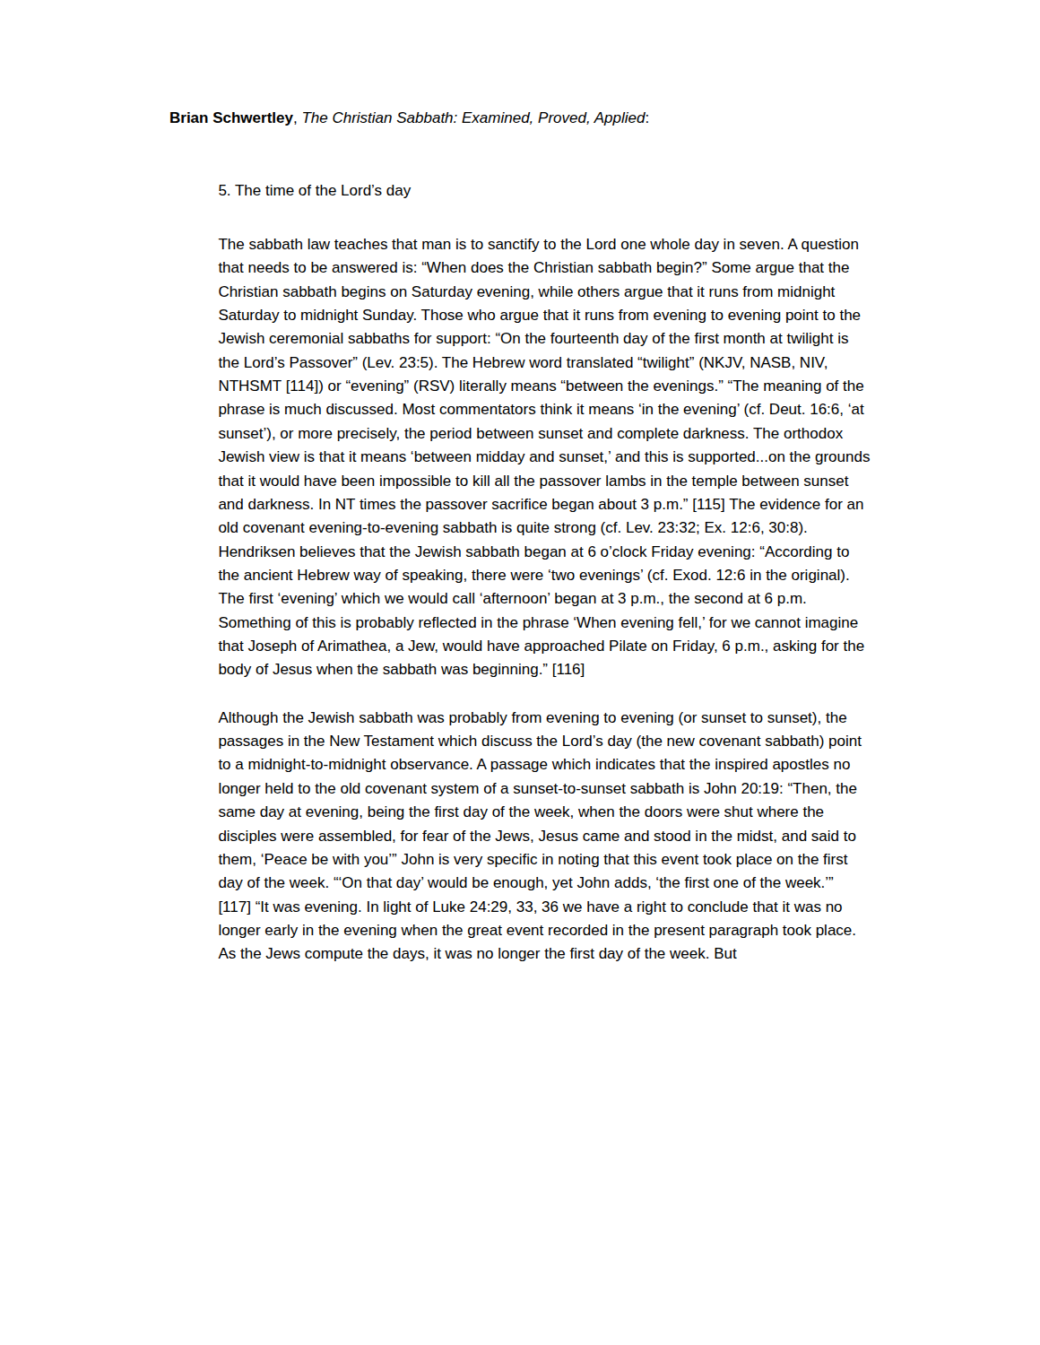Brian Schwertley, The Christian Sabbath: Examined, Proved, Applied:
5. The time of the Lord’s day
The sabbath law teaches that man is to sanctify to the Lord one whole day in seven. A question that needs to be answered is: “When does the Christian sabbath begin?” Some argue that the Christian sabbath begins on Saturday evening, while others argue that it runs from midnight Saturday to midnight Sunday. Those who argue that it runs from evening to evening point to the Jewish ceremonial sabbaths for support: “On the fourteenth day of the first month at twilight is the Lord’s Passover” (Lev. 23:5). The Hebrew word translated “twilight” (NKJV, NASB, NIV, NTHSMT [114]) or “evening” (RSV) literally means “between the evenings.” “The meaning of the phrase is much discussed. Most commentators think it means ‘in the evening’ (cf. Deut. 16:6, ‘at sunset’), or more precisely, the period between sunset and complete darkness. The orthodox Jewish view is that it means ‘between midday and sunset,’ and this is supported...on the grounds that it would have been impossible to kill all the passover lambs in the temple between sunset and darkness. In NT times the passover sacrifice began about 3 p.m.” [115] The evidence for an old covenant evening-to-evening sabbath is quite strong (cf. Lev. 23:32; Ex. 12:6, 30:8). Hendriksen believes that the Jewish sabbath began at 6 o’clock Friday evening: “According to the ancient Hebrew way of speaking, there were ‘two evenings’ (cf. Exod. 12:6 in the original). The first ‘evening’ which we would call ‘afternoon’ began at 3 p.m., the second at 6 p.m. Something of this is probably reflected in the phrase ‘When evening fell,’ for we cannot imagine that Joseph of Arimathea, a Jew, would have approached Pilate on Friday, 6 p.m., asking for the body of Jesus when the sabbath was beginning.” [116]
Although the Jewish sabbath was probably from evening to evening (or sunset to sunset), the passages in the New Testament which discuss the Lord’s day (the new covenant sabbath) point to a midnight-to-midnight observance. A passage which indicates that the inspired apostles no longer held to the old covenant system of a sunset-to-sunset sabbath is John 20:19: “Then, the same day at evening, being the first day of the week, when the doors were shut where the disciples were assembled, for fear of the Jews, Jesus came and stood in the midst, and said to them, ‘Peace be with you’” John is very specific in noting that this event took place on the first day of the week. “‘On that day’ would be enough, yet John adds, ‘the first one of the week.’” [117] “It was evening. In light of Luke 24:29, 33, 36 we have a right to conclude that it was no longer early in the evening when the great event recorded in the present paragraph took place. As the Jews compute the days, it was no longer the first day of the week. But